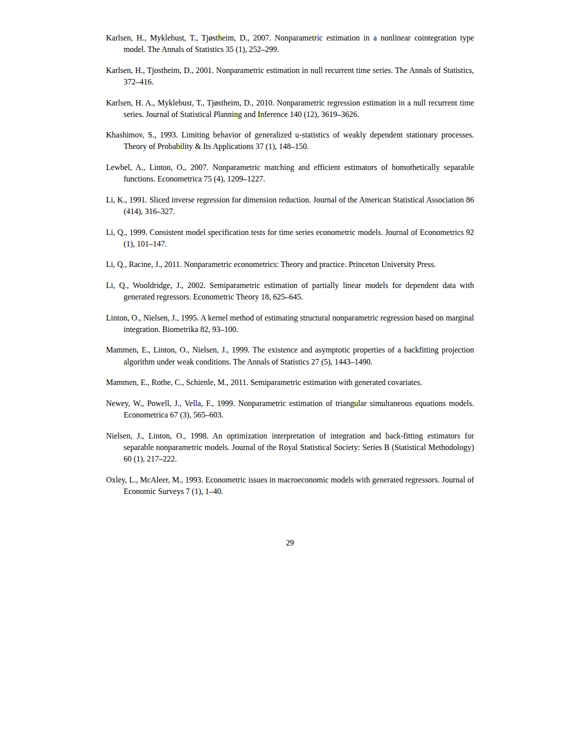Karlsen, H., Myklebust, T., Tjøstheim, D., 2007. Nonparametric estimation in a nonlinear cointegration type model. The Annals of Statistics 35 (1), 252–299.
Karlsen, H., Tjostheim, D., 2001. Nonparametric estimation in null recurrent time series. The Annals of Statistics, 372–416.
Karlsen, H. A., Myklebust, T., Tjøstheim, D., 2010. Nonparametric regression estimation in a null recurrent time series. Journal of Statistical Planning and Inference 140 (12), 3619–3626.
Khashimov, S., 1993. Limiting behavior of generalized u-statistics of weakly dependent stationary processes. Theory of Probability & Its Applications 37 (1), 148–150.
Lewbel, A., Linton, O., 2007. Nonparametric matching and efficient estimators of homothetically separable functions. Econometrica 75 (4), 1209–1227.
Li, K., 1991. Sliced inverse regression for dimension reduction. Journal of the American Statistical Association 86 (414), 316–327.
Li, Q., 1999. Consistent model specification tests for time series econometric models. Journal of Econometrics 92 (1), 101–147.
Li, Q., Racine, J., 2011. Nonparametric econometrics: Theory and practice. Princeton University Press.
Li, Q., Wooldridge, J., 2002. Semiparametric estimation of partially linear models for dependent data with generated regressors. Econometric Theory 18, 625–645.
Linton, O., Nielsen, J., 1995. A kernel method of estimating structural nonparametric regression based on marginal integration. Biometrika 82, 93–100.
Mammen, E., Linton, O., Nielsen, J., 1999. The existence and asymptotic properties of a backfitting projection algorithm under weak conditions. The Annals of Statistics 27 (5), 1443–1490.
Mammen, E., Rothe, C., Schienle, M., 2011. Semiparametric estimation with generated covariates.
Newey, W., Powell, J., Vella, F., 1999. Nonparametric estimation of triangular simultaneous equations models. Econometrica 67 (3), 565–603.
Nielsen, J., Linton, O., 1998. An optimization interpretation of integration and back-fitting estimators for separable nonparametric models. Journal of the Royal Statistical Society: Series B (Statistical Methodology) 60 (1), 217–222.
Oxley, L., McAleer, M., 1993. Econometric issues in macroeconomic models with generated regressors. Journal of Economic Surveys 7 (1), 1–40.
29